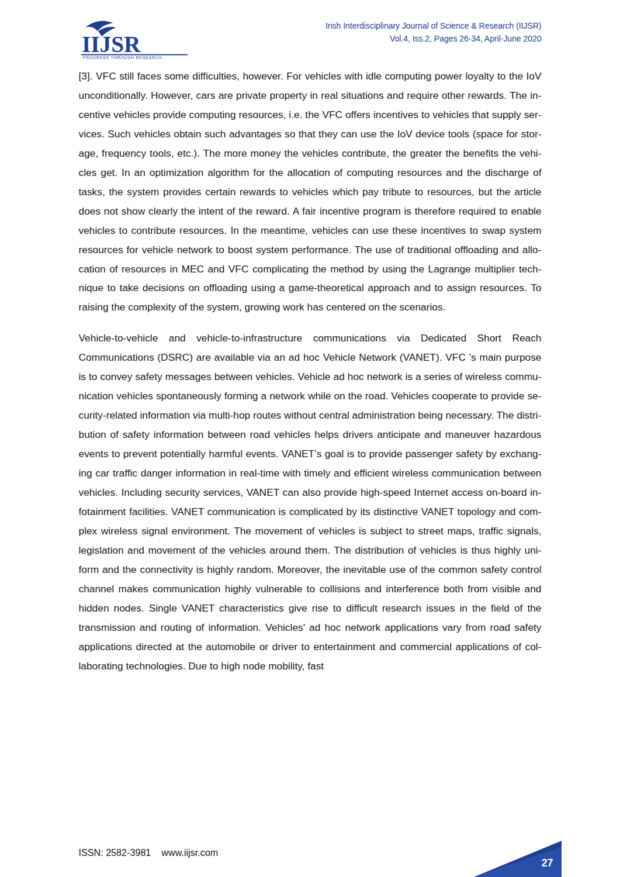IIJSR PROGRESS THROUGH RESEARCH
Irish Interdisciplinary Journal of Science & Research (IIJSR)
Vol.4, Iss.2, Pages 26-34, April-June 2020
[3]. VFC still faces some difficulties, however. For vehicles with idle computing power loyalty to the IoV unconditionally. However, cars are private property in real situations and require other rewards. The incentive vehicles provide computing resources, i.e. the VFC offers incentives to vehicles that supply services. Such vehicles obtain such advantages so that they can use the IoV device tools (space for storage, frequency tools, etc.). The more money the vehicles contribute, the greater the benefits the vehicles get. In an optimization algorithm for the allocation of computing resources and the discharge of tasks, the system provides certain rewards to vehicles which pay tribute to resources, but the article does not show clearly the intent of the reward. A fair incentive program is therefore required to enable vehicles to contribute resources. In the meantime, vehicles can use these incentives to swap system resources for vehicle network to boost system performance. The use of traditional offloading and allocation of resources in MEC and VFC complicating the method by using the Lagrange multiplier technique to take decisions on offloading using a game-theoretical approach and to assign resources. To raising the complexity of the system, growing work has centered on the scenarios.
Vehicle-to-vehicle and vehicle-to-infrastructure communications via Dedicated Short Reach Communications (DSRC) are available via an ad hoc Vehicle Network (VANET). VFC 's main purpose is to convey safety messages between vehicles. Vehicle ad hoc network is a series of wireless communication vehicles spontaneously forming a network while on the road. Vehicles cooperate to provide security-related information via multi-hop routes without central administration being necessary. The distribution of safety information between road vehicles helps drivers anticipate and maneuver hazardous events to prevent potentially harmful events. VANET’s goal is to provide passenger safety by exchanging car traffic danger information in real-time with timely and efficient wireless communication between vehicles. Including security services, VANET can also provide high-speed Internet access on-board infotainment facilities. VANET communication is complicated by its distinctive VANET topology and complex wireless signal environment. The movement of vehicles is subject to street maps, traffic signals, legislation and movement of the vehicles around them. The distribution of vehicles is thus highly uniform and the connectivity is highly random. Moreover, the inevitable use of the common safety control channel makes communication highly vulnerable to collisions and interference both from visible and hidden nodes. Single VANET characteristics give rise to difficult research issues in the field of the transmission and routing of information. Vehicles' ad hoc network applications vary from road safety applications directed at the automobile or driver to entertainment and commercial applications of collaborating technologies. Due to high node mobility, fast
ISSN: 2582-3981 www.iijsr.com
27